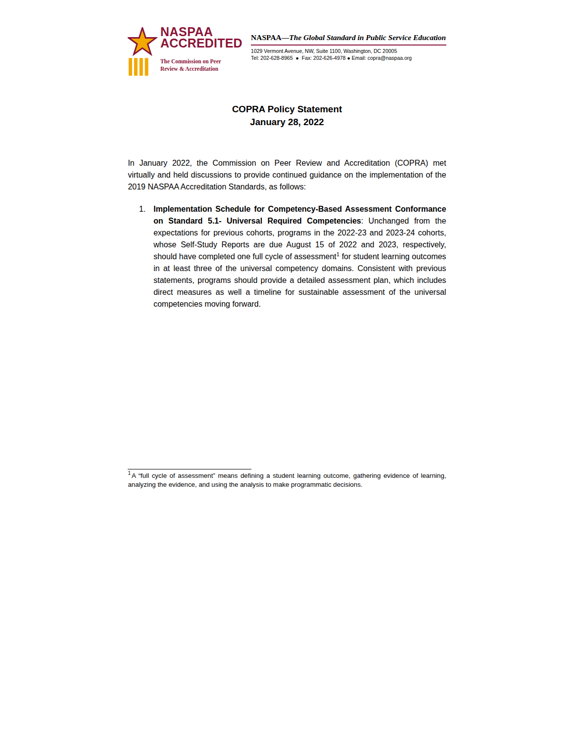NASPAA ACCREDITED
The Commission on Peer
Review & Accreditation
NASPAA—The Global Standard in Public Service Education
1029 Vermont Avenue, NW, Suite 1100, Washington, DC 20005
Tel: 202-628-8965 ● Fax: 202-626-4978 ● Email: copra@naspaa.org
COPRA Policy Statement January 28, 2022
In January 2022, the Commission on Peer Review and Accreditation (COPRA) met virtually and held discussions to provide continued guidance on the implementation of the 2019 NASPAA Accreditation Standards, as follows:
Implementation Schedule for Competency-Based Assessment Conformance on Standard 5.1- Universal Required Competencies: Unchanged from the expectations for previous cohorts, programs in the 2022-23 and 2023-24 cohorts, whose Self-Study Reports are due August 15 of 2022 and 2023, respectively, should have completed one full cycle of assessment1 for student learning outcomes in at least three of the universal competency domains. Consistent with previous statements, programs should provide a detailed assessment plan, which includes direct measures as well a timeline for sustainable assessment of the universal competencies moving forward.
1A “full cycle of assessment” means defining a student learning outcome, gathering evidence of learning, analyzing the evidence, and using the analysis to make programmatic decisions.